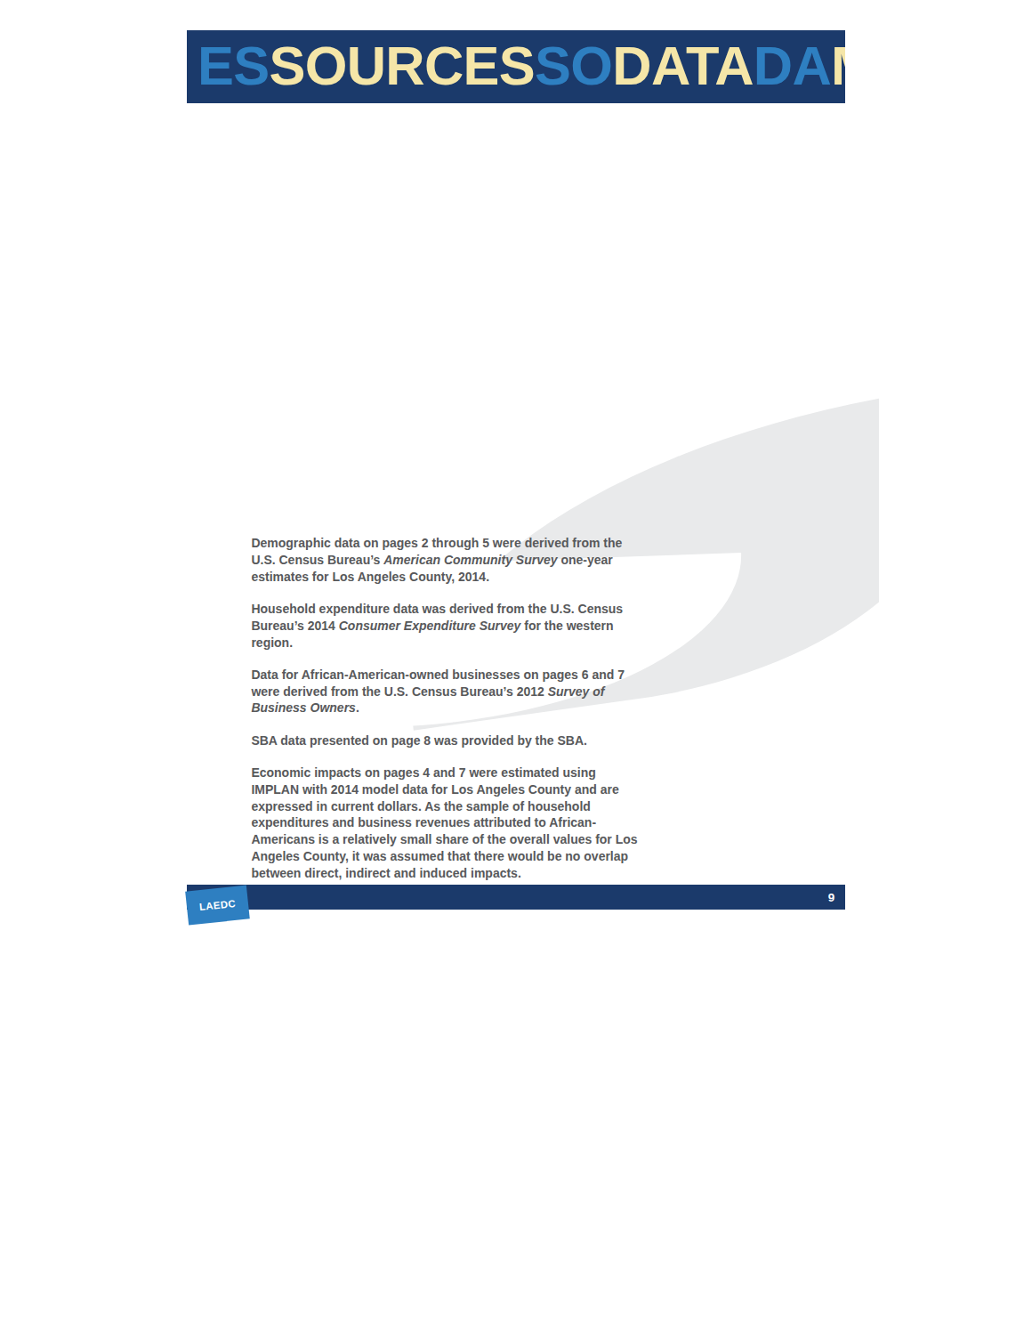ES SOURCES SO DATA DA METHODS MET
Demographic data on pages 2 through 5 were derived from the U.S. Census Bureau’s American Community Survey one-year estimates for Los Angeles County, 2014.
Household expenditure data was derived from the U.S. Census Bureau’s 2014 Consumer Expenditure Survey for the western region.
Data for African-American-owned businesses on pages 6 and 7 were derived from the U.S. Census Bureau’s 2012 Survey of Business Owners.
SBA data presented on page 8 was provided by the SBA.
Economic impacts on pages 4 and 7 were estimated using IMPLAN with 2014 model data for Los Angeles County and are expressed in current dollars. As the sample of household expenditures and business revenues attributed to African-Americans is a relatively small share of the overall values for Los Angeles County, it was assumed that there would be no overlap between direct, indirect and induced impacts.
9
LAEDC